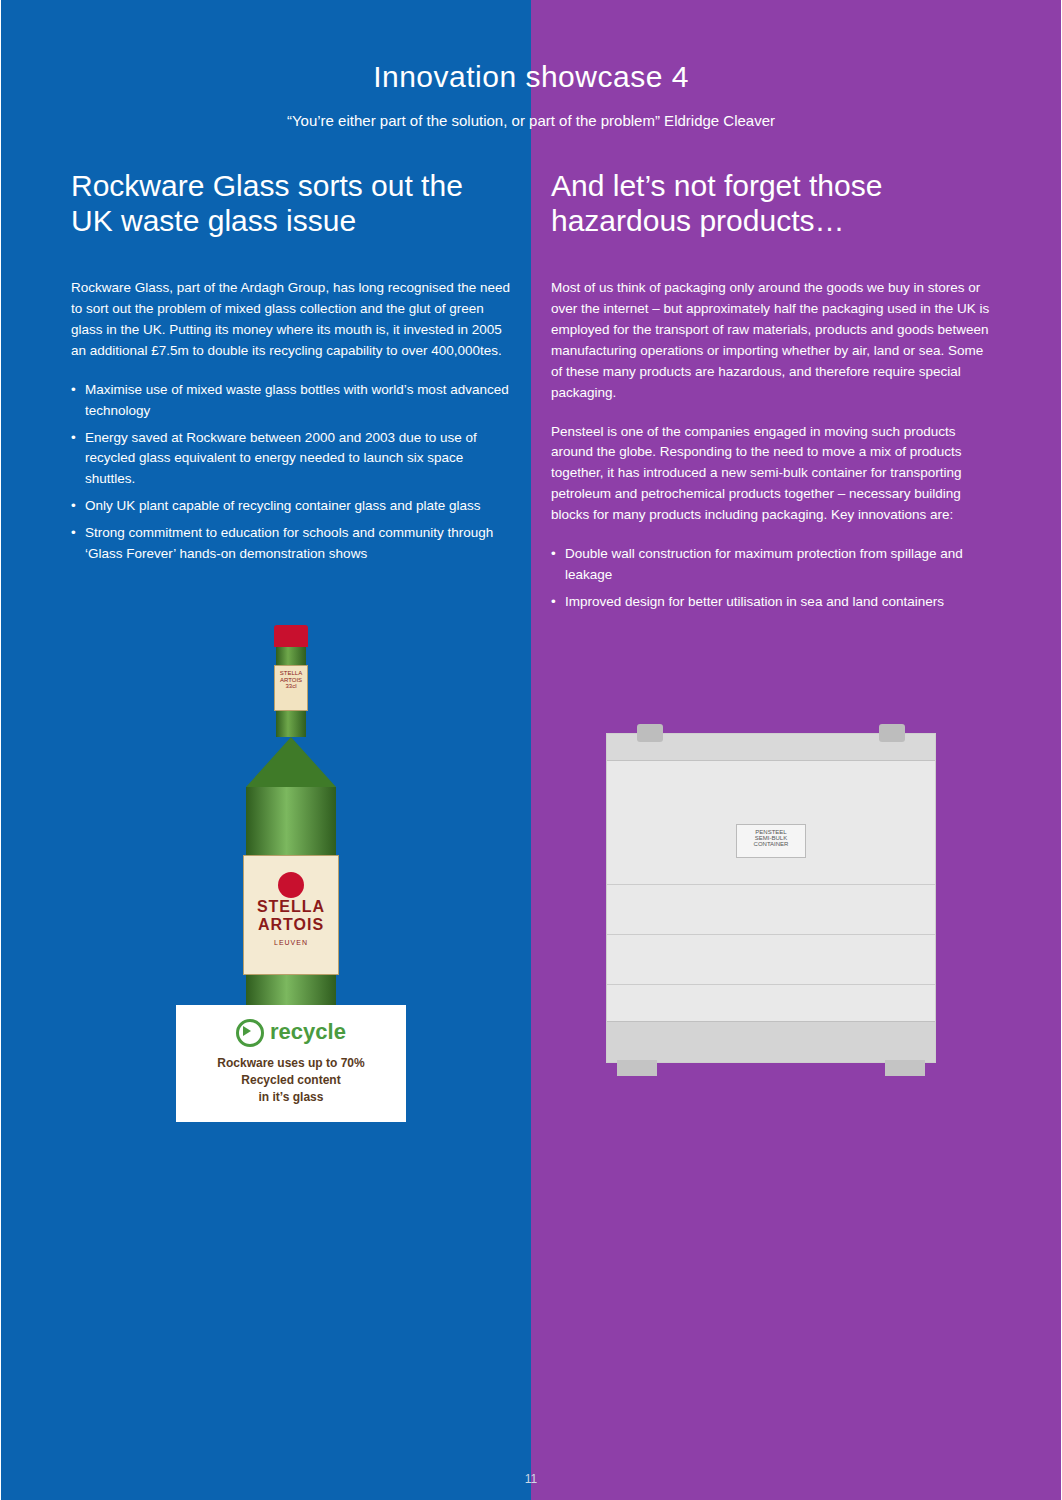Innovation showcase 4
“You’re either part of the solution, or part of the problem” Eldridge Cleaver
Rockware Glass sorts out the UK waste glass issue
Rockware Glass, part of the Ardagh Group, has long recognised the need to sort out the problem of mixed glass collection and the glut of green glass in the UK. Putting its money where its mouth is, it invested in 2005 an additional £7.5m to double its recycling capability to over 400,000tes.
Maximise use of mixed waste glass bottles with world’s most advanced technology
Energy saved at Rockware between 2000 and 2003 due to use of recycled glass equivalent to energy needed to launch six space shuttles.
Only UK plant capable of recycling container glass and plate glass
Strong commitment to education for schools and community through ‘Glass Forever’ hands-on demonstration shows
STELLA
ARTOIS
33cl
STELLA
ARTOIS
LEUVEN
recycle
Rockware uses up to 70%
Recycled content
in it’s glass
And let’s not forget those hazardous products…
Most of us think of packaging only around the goods we buy in stores or over the internet – but approximately half the packaging used in the UK is employed for the transport of raw materials, products and goods between manufacturing operations or importing whether by air, land or sea. Some of these many products are hazardous, and therefore require special packaging.
Pensteel is one of the companies engaged in moving such products around the globe. Responding to the need to move a mix of products together, it has introduced a new semi-bulk container for transporting petroleum and petrochemical products together – necessary building blocks for many products including packaging. Key innovations are:
Double wall construction for maximum protection from spillage and leakage
Improved design for better utilisation in sea and land containers
PENSTEEL
SEMI-BULK
CONTAINER
11